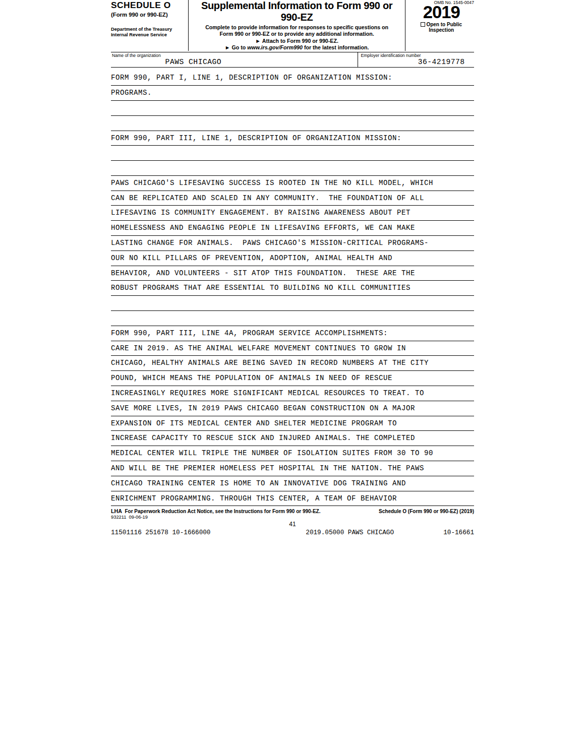SCHEDULE O
(Form 990 or 990-EZ)
Department of the Treasury
Internal Revenue Service
Supplemental Information to Form 990 or 990-EZ
Complete to provide information for responses to specific questions on
Form 990 or 990-EZ or to provide any additional information.
► Attach to Form 990 or 990-EZ.
► Go to www.irs.gov/Form990 for the latest information.
OMB No. 1545-0047
2019
Open to Public
Inspection
Name of the organization
PAWS CHICAGO
Employer identification number
36-4219778
FORM 990, PART I, LINE 1, DESCRIPTION OF ORGANIZATION MISSION:
PROGRAMS.
FORM 990, PART III, LINE 1, DESCRIPTION OF ORGANIZATION MISSION:
PAWS CHICAGO'S LIFESAVING SUCCESS IS ROOTED IN THE NO KILL MODEL, WHICH
CAN BE REPLICATED AND SCALED IN ANY COMMUNITY. THE FOUNDATION OF ALL
LIFESAVING IS COMMUNITY ENGAGEMENT. BY RAISING AWARENESS ABOUT PET
HOMELESSNESS AND ENGAGING PEOPLE IN LIFESAVING EFFORTS, WE CAN MAKE
LASTING CHANGE FOR ANIMALS. PAWS CHICAGO'S MISSION-CRITICAL PROGRAMS-
OUR NO KILL PILLARS OF PREVENTION, ADOPTION, ANIMAL HEALTH AND
BEHAVIOR, AND VOLUNTEERS - SIT ATOP THIS FOUNDATION. THESE ARE THE
ROBUST PROGRAMS THAT ARE ESSENTIAL TO BUILDING NO KILL COMMUNITIES
FORM 990, PART III, LINE 4A, PROGRAM SERVICE ACCOMPLISHMENTS:
CARE IN 2019. AS THE ANIMAL WELFARE MOVEMENT CONTINUES TO GROW IN
CHICAGO, HEALTHY ANIMALS ARE BEING SAVED IN RECORD NUMBERS AT THE CITY
POUND, WHICH MEANS THE POPULATION OF ANIMALS IN NEED OF RESCUE
INCREASINGLY REQUIRES MORE SIGNIFICANT MEDICAL RESOURCES TO TREAT. TO
SAVE MORE LIVES, IN 2019 PAWS CHICAGO BEGAN CONSTRUCTION ON A MAJOR
EXPANSION OF ITS MEDICAL CENTER AND SHELTER MEDICINE PROGRAM TO
INCREASE CAPACITY TO RESCUE SICK AND INJURED ANIMALS. THE COMPLETED
MEDICAL CENTER WILL TRIPLE THE NUMBER OF ISOLATION SUITES FROM 30 TO 90
AND WILL BE THE PREMIER HOMELESS PET HOSPITAL IN THE NATION. THE PAWS
CHICAGO TRAINING CENTER IS HOME TO AN INNOVATIVE DOG TRAINING AND
ENRICHMENT PROGRAMMING. THROUGH THIS CENTER, A TEAM OF BEHAVIOR
LHA For Paperwork Reduction Act Notice, see the Instructions for Form 990 or 990-EZ.
Schedule O (Form 990 or 990-EZ) (2019)
932211 09-06-19
41
11501116 251678 10-1666000
2019.05000 PAWS CHICAGO
10-16661